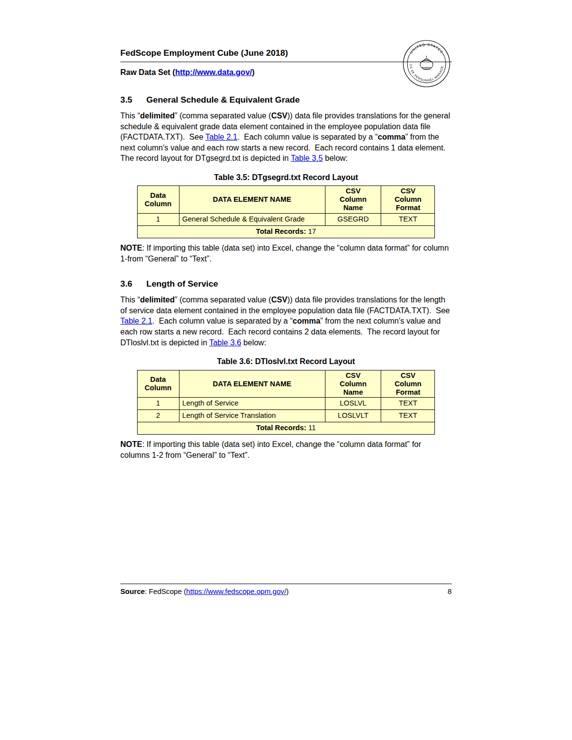UNITED STATES OFFICE OF PERSONNEL MANAGEMENT
FedScope Employment Cube (June 2018)
Raw Data Set (http://www.data.gov/)
3.5 General Schedule & Equivalent Grade
This “delimited” (comma separated value (CSV)) data file provides translations for the general schedule & equivalent grade data element contained in the employee population data file (FACTDATA.TXT). See Table 2.1. Each column value is separated by a “comma” from the next column's value and each row starts a new record. Each record contains 1 data element. The record layout for DTgsegrd.txt is depicted in Table 3.5 below:
Table 3.5: DTgsegrd.txt Record Layout
| Data Column | DATA ELEMENT NAME | CSV Column Name | CSV Column Format |
| --- | --- | --- | --- |
| 1 | General Schedule & Equivalent Grade | GSEGRD | TEXT |
| Total Records: 17 |
NOTE: If importing this table (data set) into Excel, change the “column data format” for column 1-from “General” to “Text”.
3.6 Length of Service
This “delimited” (comma separated value (CSV)) data file provides translations for the length of service data element contained in the employee population data file (FACTDATA.TXT). See Table 2.1. Each column value is separated by a “comma” from the next column's value and each row starts a new record. Each record contains 2 data elements. The record layout for DTloslvl.txt is depicted in Table 3.6 below:
Table 3.6: DTloslvl.txt Record Layout
| Data Column | DATA ELEMENT NAME | CSV Column Name | CSV Column Format |
| --- | --- | --- | --- |
| 1 | Length of Service | LOSLVL | TEXT |
| 2 | Length of Service Translation | LOSLVLT | TEXT |
| Total Records: 11 |
NOTE: If importing this table (data set) into Excel, change the “column data format” for columns 1-2 from “General” to “Text”.
Source: FedScope (https://www.fedscope.opm.gov/)
8